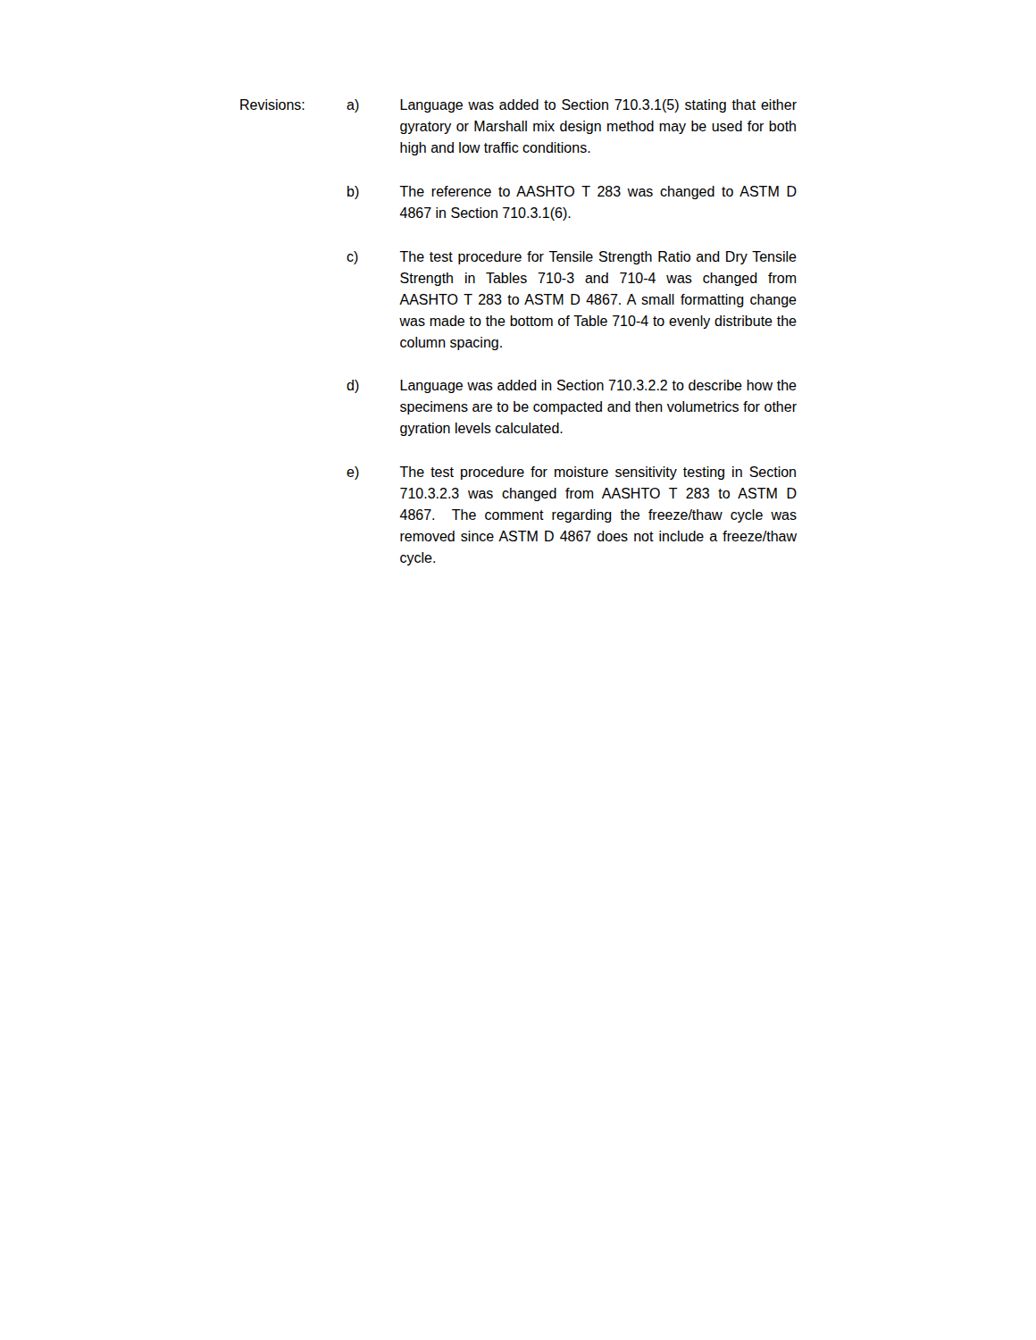| Revisions: | a) | Language was added to Section 710.3.1(5) stating that either gyratory or Marshall mix design method may be used for both high and low traffic conditions. |
| | b) | The reference to AASHTO T 283 was changed to ASTM D 4867 in Section 710.3.1(6). |
| | c) | The test procedure for Tensile Strength Ratio and Dry Tensile Strength in Tables 710-3 and 710-4 was changed from AASHTO T 283 to ASTM D 4867. A small formatting change was made to the bottom of Table 710-4 to evenly distribute the column spacing. |
| | d) | Language was added in Section 710.3.2.2 to describe how the specimens are to be compacted and then volumetrics for other gyration levels calculated. |
| | e) | The test procedure for moisture sensitivity testing in Section 710.3.2.3 was changed from AASHTO T 283 to ASTM D 4867. The comment regarding the freeze/thaw cycle was removed since ASTM D 4867 does not include a freeze/thaw cycle. |